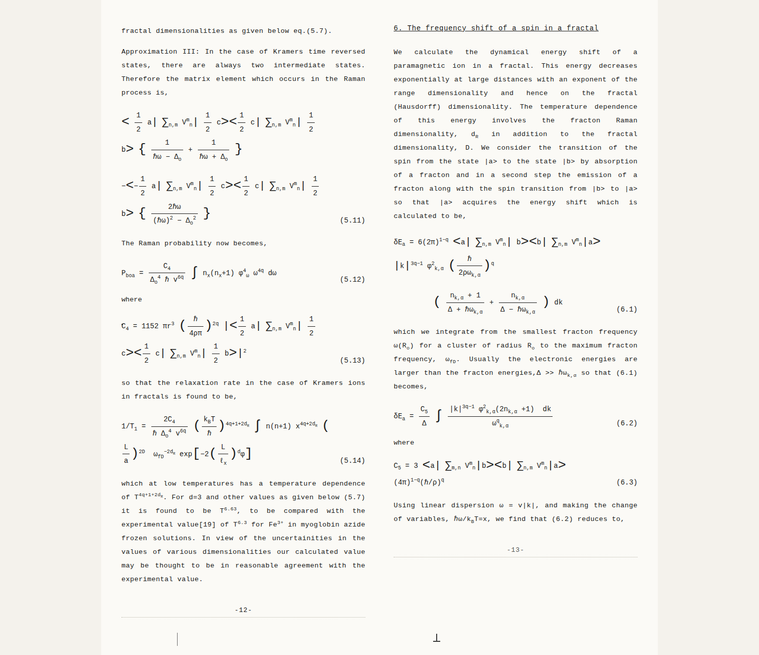fractal dimensionalities as given below eq.(5.7).
Approximation III: In the case of Kramers time reversed states, there are always two intermediate states. Therefore the matrix element which occurs in the Raman process is,
< 12 a| ∑n,m Vmn| 12 c><12 c| ∑n,m Vmn| 12 b> { 1 ℏω − Δo + 1 ℏω + Δo }
−<−12 a| ∑n,m Vmn| 12 c><12 c| ∑n,m Vmn| 12 b> { 2ℏω(ℏω)2 − Δo2 } (5.11)
The Raman probability now becomes,
Pboa = C4 Δo4 ℏ v6q ∫ nx(nx+1) φ4ω ω4q dω (5.12)
where
C4 = 1152 πr3 (ℏ 4ρπ)2q |<12 a| ∑n,m Vmn| 12 c><12 c| ∑n,m Vmn| 12 b>|2 (5.13)
so that the relaxation rate in the case of Kramers ions in fractals is found to be,
1/T1 = 2C4 ℏ Δo4 v6q (kBT ℏ)4q+1+2dR ∫ n(n+1) x4q+2dR (La)2D ωfD−2dR exp[−2(Lℓx)dφ] (5.14)
which at low temperatures has a temperature dependence of T4q+1+2dR. For d=3 and other values as given below (5.7) it is found to be T6.63, to be compared with the experimental value[19] of T6.3 for Fe3+ in myoglobin azide frozen solutions. In view of the uncertainities in the values of various dimensionalities our calculated value may be thought to be in reasonable agreement with the experimental value.
-12-
6. The frequency shift of a spin in a fractal
We calculate the dynamical energy shift of a paramagnetic ion in a fractal. This energy decreases exponentially at large distances with an exponent of the range dimensionality and hence on the fractal (Hausdorff) dimensionality. The temperature dependence of this energy involves the fracton Raman dimensionality, dR in addition to the fractal dimensionality, D. We consider the transition of the spin from the state |a> to the state |b> by absorption of a fracton and in a second step the emission of a fracton along with the spin transition from |b> to |a> so that |a> acquires the energy shift which is calculated to be,
δEa = 6(2π)1−q <a| ∑n,m Vmn| b><b| ∑n,m Vmn|a> |k|3q−1 φ2k,α (ℏ 2ρωk,α)q
( nk,α + 1 Δ + ℏωk,α + nk,α Δ − ℏωk,α ) dk (6.1)
which we integrate from the smallest fracton frequency ω(Ro) for a cluster of radius Ro to the maximum fracton frequency, ωfD. Usually the electronic energies are larger than the fracton energies,Δ >> ℏωk,α so that (6.1) becomes,
δEa = C5 Δ ∫ |k|3q−1 φ2k,α(2nk,α +1) dk ωqk,α (6.2)
where
C5 = 3 <a| ∑m,n Vmn|b><b| ∑n,m Vmn|a> (4π)1−q(ℏ/ρ)q (6.3)
Using linear dispersion ω = v|k|, and making the change of variables, ℏω/kBT=x, we find that (6.2) reduces to,
-13-